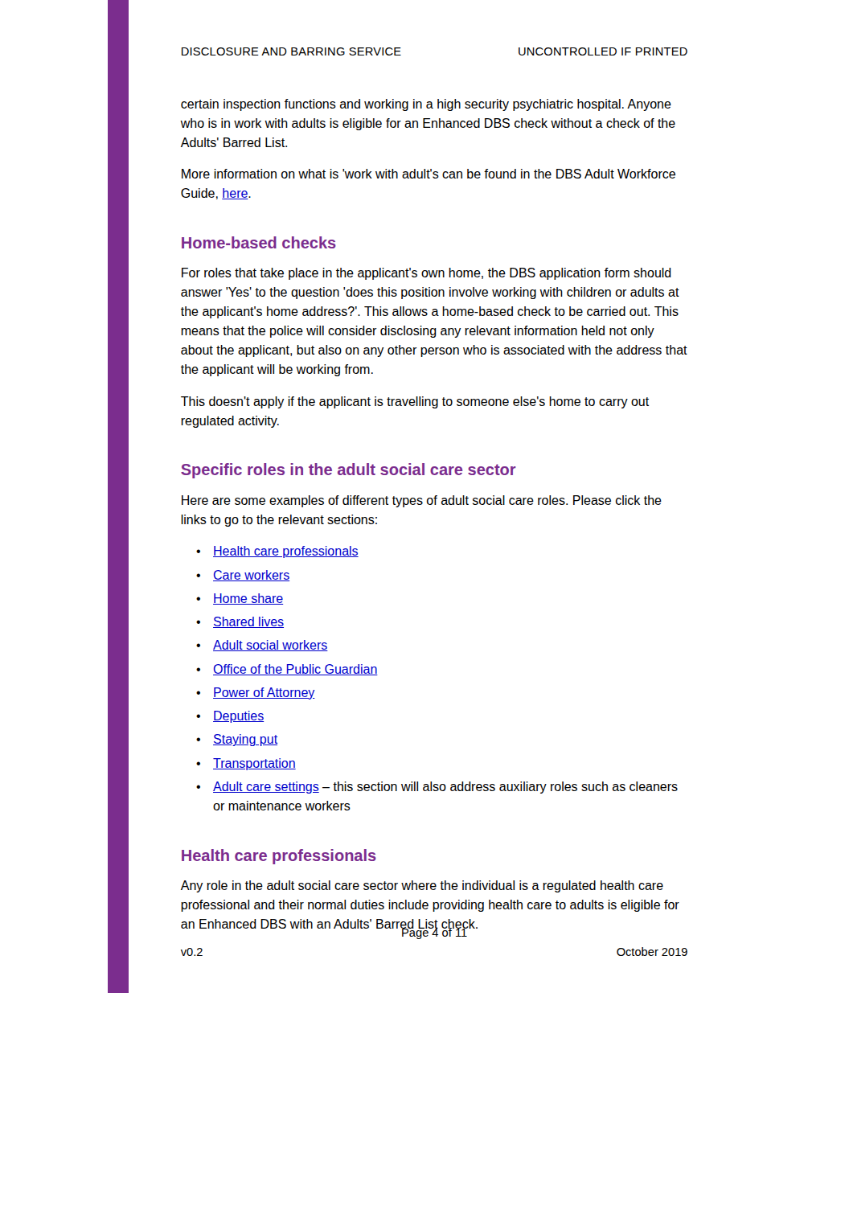DISCLOSURE AND BARRING SERVICE UNCONTROLLED IF PRINTED
certain inspection functions and working in a high security psychiatric hospital. Anyone who is in work with adults is eligible for an Enhanced DBS check without a check of the Adults' Barred List.
More information on what is 'work with adult's can be found in the DBS Adult Workforce Guide, here.
Home-based checks
For roles that take place in the applicant's own home, the DBS application form should answer 'Yes' to the question 'does this position involve working with children or adults at the applicant's home address?'. This allows a home-based check to be carried out. This means that the police will consider disclosing any relevant information held not only about the applicant, but also on any other person who is associated with the address that the applicant will be working from.
This doesn't apply if the applicant is travelling to someone else's home to carry out regulated activity.
Specific roles in the adult social care sector
Here are some examples of different types of adult social care roles. Please click the links to go to the relevant sections:
Health care professionals
Care workers
Home share
Shared lives
Adult social workers
Office of the Public Guardian
Power of Attorney
Deputies
Staying put
Transportation
Adult care settings – this section will also address auxiliary roles such as cleaners or maintenance workers
Health care professionals
Any role in the adult social care sector where the individual is a regulated health care professional and their normal duties include providing health care to adults is eligible for an Enhanced DBS with an Adults' Barred List check.
Page 4 of 11
v0.2 October 2019